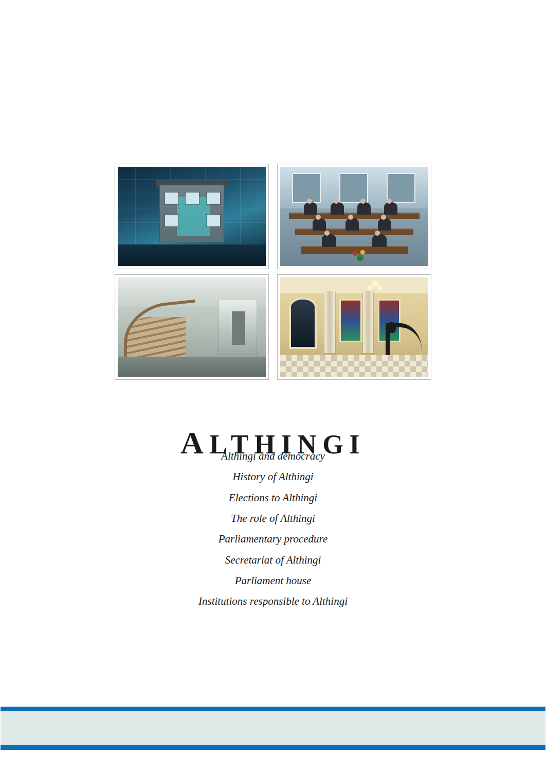ALTHINGI
Althingi and democracy
History of Althingi
Elections to Althingi
The role of Althingi
Parliamentary procedure
Secretariat of Althingi
Parliament house
Institutions responsible to Althingi